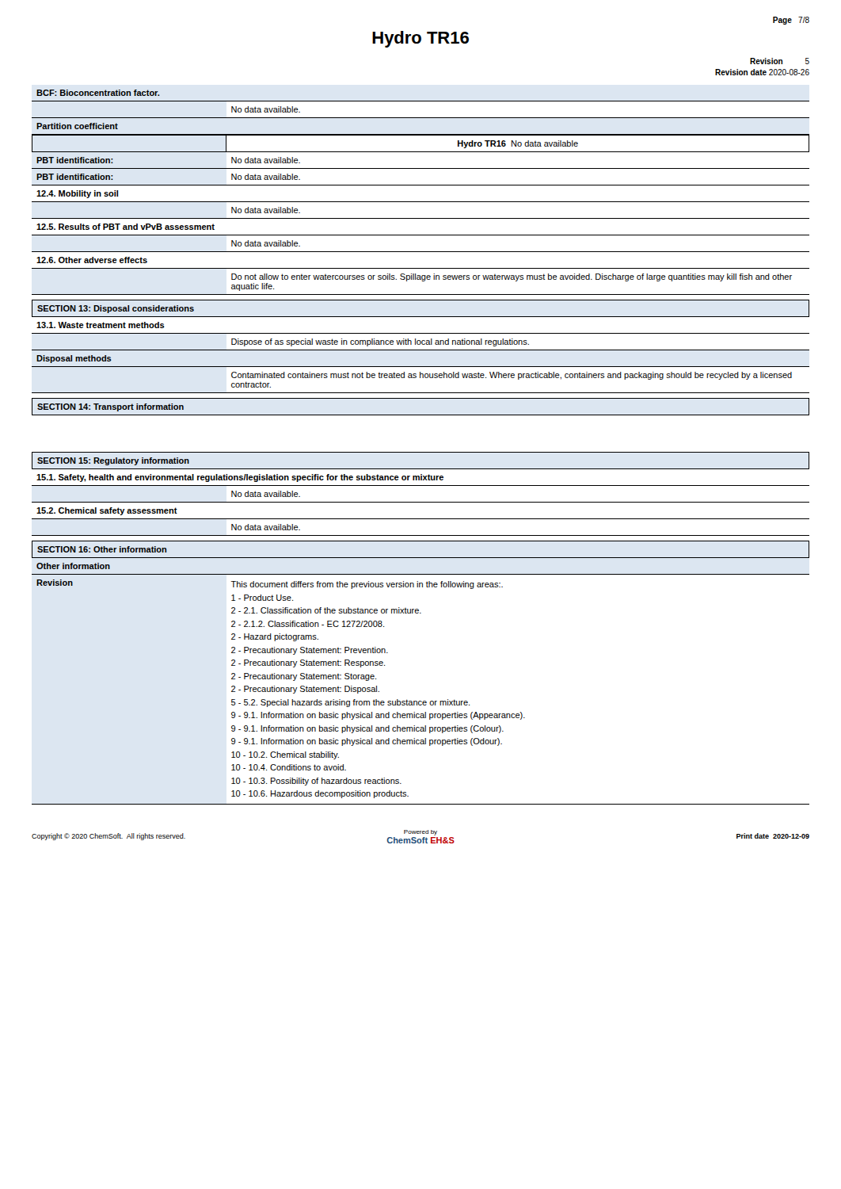Page 7/8
Hydro TR16
Revision 5
Revision date 2020-08-26
| BCF: Bioconcentration factor. |
| | No data available. |
| Partition coefficient |
| | Hydro TR16 No data available |
| PBT identification: | No data available. |
| PBT identification: | No data available. |
| 12.4. Mobility in soil |
| | No data available. |
| 12.5. Results of PBT and vPvB assessment |
| | No data available. |
| 12.6. Other adverse effects |
| | Do not allow to enter watercourses or soils. Spillage in sewers or waterways must be avoided. Discharge of large quantities may kill fish and other aquatic life. |
SECTION 13: Disposal considerations
| 13.1. Waste treatment methods |
| | Dispose of as special waste in compliance with local and national regulations. |
| Disposal methods |
| | Contaminated containers must not be treated as household waste. Where practicable, containers and packaging should be recycled by a licensed contractor. |
SECTION 14: Transport information
SECTION 15: Regulatory information
| 15.1. Safety, health and environmental regulations/legislation specific for the substance or mixture |
| | No data available. |
| 15.2. Chemical safety assessment |
| | No data available. |
SECTION 16: Other information
| Other information |
| Revision | This document differs from the previous version in the following areas:. 1 - Product Use. 2 - 2.1. Classification of the substance or mixture. 2 - 2.1.2. Classification - EC 1272/2008. 2 - Hazard pictograms. 2 - Precautionary Statement: Prevention. 2 - Precautionary Statement: Response. 2 - Precautionary Statement: Storage. 2 - Precautionary Statement: Disposal. 5 - 5.2. Special hazards arising from the substance or mixture. 9 - 9.1. Information on basic physical and chemical properties (Appearance). 9 - 9.1. Information on basic physical and chemical properties (Colour). 9 - 9.1. Information on basic physical and chemical properties (Odour). 10 - 10.2. Chemical stability. 10 - 10.4. Conditions to avoid. 10 - 10.3. Possibility of hazardous reactions. 10 - 10.6. Hazardous decomposition products. |
Copyright © 2020 ChemSoft. All rights reserved.
Powered by
Chem Soft EH&S
Print date 2020-12-09